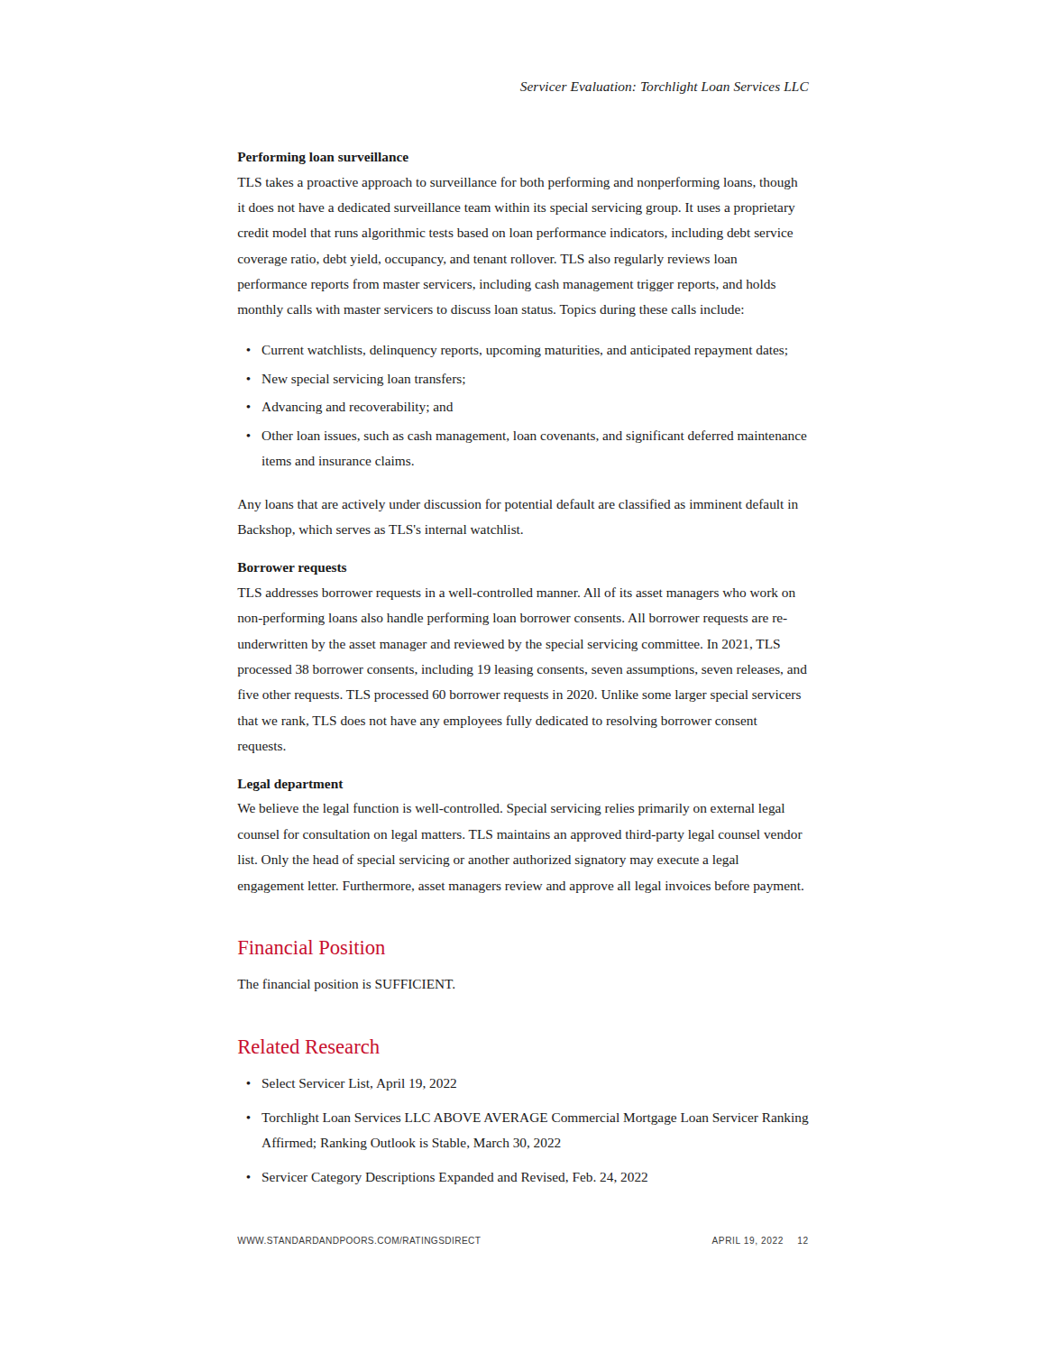Servicer Evaluation: Torchlight Loan Services LLC
Performing loan surveillance
TLS takes a proactive approach to surveillance for both performing and nonperforming loans, though it does not have a dedicated surveillance team within its special servicing group. It uses a proprietary credit model that runs algorithmic tests based on loan performance indicators, including debt service coverage ratio, debt yield, occupancy, and tenant rollover. TLS also regularly reviews loan performance reports from master servicers, including cash management trigger reports, and holds monthly calls with master servicers to discuss loan status. Topics during these calls include:
Current watchlists, delinquency reports, upcoming maturities, and anticipated repayment dates;
New special servicing loan transfers;
Advancing and recoverability; and
Other loan issues, such as cash management, loan covenants, and significant deferred maintenance items and insurance claims.
Any loans that are actively under discussion for potential default are classified as imminent default in Backshop, which serves as TLS's internal watchlist.
Borrower requests
TLS addresses borrower requests in a well-controlled manner. All of its asset managers who work on non-performing loans also handle performing loan borrower consents. All borrower requests are re-underwritten by the asset manager and reviewed by the special servicing committee. In 2021, TLS processed 38 borrower consents, including 19 leasing consents, seven assumptions, seven releases, and five other requests. TLS processed 60 borrower requests in 2020. Unlike some larger special servicers that we rank, TLS does not have any employees fully dedicated to resolving borrower consent requests.
Legal department
We believe the legal function is well-controlled. Special servicing relies primarily on external legal counsel for consultation on legal matters. TLS maintains an approved third-party legal counsel vendor list. Only the head of special servicing or another authorized signatory may execute a legal engagement letter. Furthermore, asset managers review and approve all legal invoices before payment.
Financial Position
The financial position is SUFFICIENT.
Related Research
Select Servicer List, April 19, 2022
Torchlight Loan Services LLC ABOVE AVERAGE Commercial Mortgage Loan Servicer Ranking Affirmed; Ranking Outlook is Stable, March 30, 2022
Servicer Category Descriptions Expanded and Revised, Feb. 24, 2022
WWW.STANDARDANDPOORS.COM/RATINGSDIRECT
APRIL 19, 202212